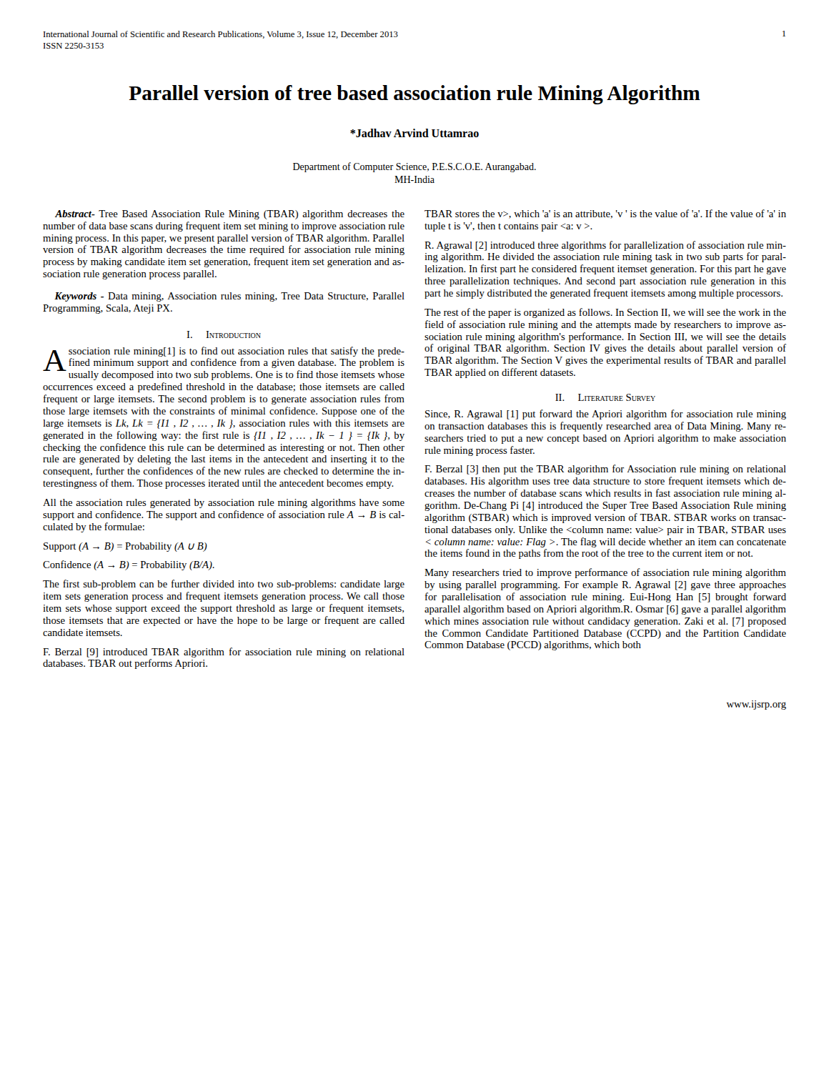International Journal of Scientific and Research Publications, Volume 3, Issue 12, December 2013
ISSN 2250-3153
1
Parallel version of tree based association rule Mining Algorithm
*Jadhav Arvind Uttamrao
Department of Computer Science, P.E.S.C.O.E. Aurangabad.
MH-India
Abstract- Tree Based Association Rule Mining (TBAR) algorithm decreases the number of data base scans during frequent item set mining to improve association rule mining process. In this paper, we present parallel version of TBAR algorithm. Parallel version of TBAR algorithm decreases the time required for association rule mining process by making candidate item set generation, frequent item set generation and association rule generation process parallel.
Keywords - Data mining, Association rules mining, Tree Data Structure, Parallel Programming, Scala, Ateji PX.
I. Introduction
Association rule mining[1] is to find out association rules that satisfy the predefined minimum support and confidence from a given database. The problem is usually decomposed into two sub problems. One is to find those itemsets whose occurrences exceed a predefined threshold in the database; those itemsets are called frequent or large itemsets. The second problem is to generate association rules from those large itemsets with the constraints of minimal confidence. Suppose one of the large itemsets is Lk, Lk = {I1 , I2 , … , Ik }, association rules with this itemsets are generated in the following way: the first rule is {I1 , I2 , … , Ik − 1 } = {Ik }, by checking the confidence this rule can be determined as interesting or not. Then other rule are generated by deleting the last items in the antecedent and inserting it to the consequent, further the confidences of the new rules are checked to determine the interestingness of them. Those processes iterated until the antecedent becomes empty.
All the association rules generated by association rule mining algorithms have some support and confidence. The support and confidence of association rule A → B is calculated by the formulae:
Support (A → B) = Probability (A ∪ B)
Confidence (A → B) = Probability (B/A).
The first sub-problem can be further divided into two sub-problems: candidate large item sets generation process and frequent itemsets generation process. We call those item sets whose support exceed the support threshold as large or frequent itemsets, those itemsets that are expected or have the hope to be large or frequent are called candidate itemsets.
F. Berzal [9] introduced TBAR algorithm for association rule mining on relational databases. TBAR out performs Apriori.
TBAR stores the v>, which 'a' is an attribute, 'v ' is the value of 'a'. If the value of 'a' in tuple t is 'v', then t contains pair <a: v >.
R. Agrawal [2] introduced three algorithms for parallelization of association rule mining algorithm. He divided the association rule mining task in two sub parts for parallelization. In first part he considered frequent itemset generation. For this part he gave three parallelization techniques. And second part association rule generation in this part he simply distributed the generated frequent itemsets among multiple processors.
The rest of the paper is organized as follows. In Section II, we will see the work in the field of association rule mining and the attempts made by researchers to improve association rule mining algorithm's performance. In Section III, we will see the details of original TBAR algorithm. Section IV gives the details about parallel version of TBAR algorithm. The Section V gives the experimental results of TBAR and parallel TBAR applied on different datasets.
II. Literature Survey
Since, R. Agrawal [1] put forward the Apriori algorithm for association rule mining on transaction databases this is frequently researched area of Data Mining. Many researchers tried to put a new concept based on Apriori algorithm to make association rule mining process faster.
F. Berzal [3] then put the TBAR algorithm for Association rule mining on relational databases. His algorithm uses tree data structure to store frequent itemsets which decreases the number of database scans which results in fast association rule mining algorithm. De-Chang Pi [4] introduced the Super Tree Based Association Rule mining algorithm (STBAR) which is improved version of TBAR. STBAR works on transactional databases only. Unlike the <column name: value> pair in TBAR, STBAR uses < column name: value: Flag >. The flag will decide whether an item can concatenate the items found in the paths from the root of the tree to the current item or not.
Many researchers tried to improve performance of association rule mining algorithm by using parallel programming. For example R. Agrawal [2] gave three approaches for parallelisation of association rule mining. Eui-Hong Han [5] brought forward aparallel algorithm based on Apriori algorithm.R. Osmar [6] gave a parallel algorithm which mines association rule without candidacy generation. Zaki et al. [7] proposed the Common Candidate Partitioned Database (CCPD) and the Partition Candidate Common Database (PCCD) algorithms, which both
www.ijsrp.org